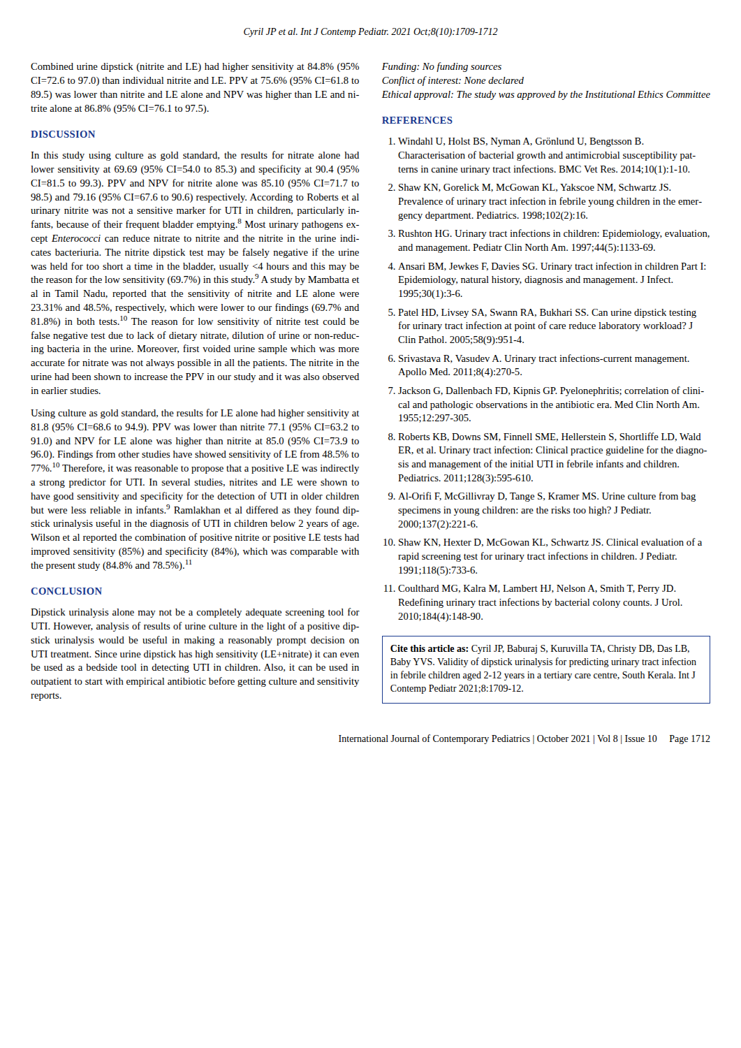Cyril JP et al. Int J Contemp Pediatr. 2021 Oct;8(10):1709-1712
Combined urine dipstick (nitrite and LE) had higher sensitivity at 84.8% (95% CI=72.6 to 97.0) than individual nitrite and LE. PPV at 75.6% (95% CI=61.8 to 89.5) was lower than nitrite and LE alone and NPV was higher than LE and nitrite alone at 86.8% (95% CI=76.1 to 97.5).
Discussion
In this study using culture as gold standard, the results for nitrate alone had lower sensitivity at 69.69 (95% CI=54.0 to 85.3) and specificity at 90.4 (95% CI=81.5 to 99.3). PPV and NPV for nitrite alone was 85.10 (95% CI=71.7 to 98.5) and 79.16 (95% CI=67.6 to 90.6) respectively. According to Roberts et al urinary nitrite was not a sensitive marker for UTI in children, particularly infants, because of their frequent bladder emptying.8 Most urinary pathogens except Enterococci can reduce nitrate to nitrite and the nitrite in the urine indicates bacteriuria. The nitrite dipstick test may be falsely negative if the urine was held for too short a time in the bladder, usually <4 hours and this may be the reason for the low sensitivity (69.7%) in this study.9 A study by Mambatta et al in Tamil Nadu, reported that the sensitivity of nitrite and LE alone were 23.31% and 48.5%, respectively, which were lower to our findings (69.7% and 81.8%) in both tests.10 The reason for low sensitivity of nitrite test could be false negative test due to lack of dietary nitrate, dilution of urine or non-reducing bacteria in the urine. Moreover, first voided urine sample which was more accurate for nitrate was not always possible in all the patients. The nitrite in the urine had been shown to increase the PPV in our study and it was also observed in earlier studies.
Using culture as gold standard, the results for LE alone had higher sensitivity at 81.8 (95% CI=68.6 to 94.9). PPV was lower than nitrite 77.1 (95% CI=63.2 to 91.0) and NPV for LE alone was higher than nitrite at 85.0 (95% CI=73.9 to 96.0). Findings from other studies have showed sensitivity of LE from 48.5% to 77%.10 Therefore, it was reasonable to propose that a positive LE was indirectly a strong predictor for UTI. In several studies, nitrites and LE were shown to have good sensitivity and specificity for the detection of UTI in older children but were less reliable in infants.9 Ramlakhan et al differed as they found dipstick urinalysis useful in the diagnosis of UTI in children below 2 years of age. Wilson et al reported the combination of positive nitrite or positive LE tests had improved sensitivity (85%) and specificity (84%), which was comparable with the present study (84.8% and 78.5%).11
Conclusion
Dipstick urinalysis alone may not be a completely adequate screening tool for UTI. However, analysis of results of urine culture in the light of a positive dipstick urinalysis would be useful in making a reasonably prompt decision on UTI treatment. Since urine dipstick has high sensitivity (LE+nitrate) it can even be used as a bedside tool in detecting UTI in children. Also, it can be used in outpatient to start with empirical antibiotic before getting culture and sensitivity reports.
Funding: No funding sources Conflict of interest: None declared Ethical approval: The study was approved by the Institutional Ethics Committee
References
Windahl U, Holst BS, Nyman A, Grönlund U, Bengtsson B. Characterisation of bacterial growth and antimicrobial susceptibility patterns in canine urinary tract infections. BMC Vet Res. 2014;10(1):1-10.
Shaw KN, Gorelick M, McGowan KL, Yakscoe NM, Schwartz JS. Prevalence of urinary tract infection in febrile young children in the emergency department. Pediatrics. 1998;102(2):16.
Rushton HG. Urinary tract infections in children: Epidemiology, evaluation, and management. Pediatr Clin North Am. 1997;44(5):1133-69.
Ansari BM, Jewkes F, Davies SG. Urinary tract infection in children Part I: Epidemiology, natural history, diagnosis and management. J Infect. 1995;30(1):3-6.
Patel HD, Livsey SA, Swann RA, Bukhari SS. Can urine dipstick testing for urinary tract infection at point of care reduce laboratory workload? J Clin Pathol. 2005;58(9):951-4.
Srivastava R, Vasudev A. Urinary tract infections-current management. Apollo Med. 2011;8(4):270-5.
Jackson G, Dallenbach FD, Kipnis GP. Pyelonephritis; correlation of clinical and pathologic observations in the antibiotic era. Med Clin North Am. 1955;12:297-305.
Roberts KB, Downs SM, Finnell SME, Hellerstein S, Shortliffe LD, Wald ER, et al. Urinary tract infection: Clinical practice guideline for the diagnosis and management of the initial UTI in febrile infants and children. Pediatrics. 2011;128(3):595-610.
Al-Orifi F, McGillivray D, Tange S, Kramer MS. Urine culture from bag specimens in young children: are the risks too high? J Pediatr. 2000;137(2):221-6.
Shaw KN, Hexter D, McGowan KL, Schwartz JS. Clinical evaluation of a rapid screening test for urinary tract infections in children. J Pediatr. 1991;118(5):733-6.
Coulthard MG, Kalra M, Lambert HJ, Nelson A, Smith T, Perry JD. Redefining urinary tract infections by bacterial colony counts. J Urol. 2010;184(4):148-90.
Cite this article as: Cyril JP, Baburaj S, Kuruvilla TA, Christy DB, Das LB, Baby YVS. Validity of dipstick urinalysis for predicting urinary tract infection in febrile children aged 2-12 years in a tertiary care centre, South Kerala. Int J Contemp Pediatr 2021;8:1709-12.
International Journal of Contemporary Pediatrics | October 2021 | Vol 8 | Issue 10 Page 1712